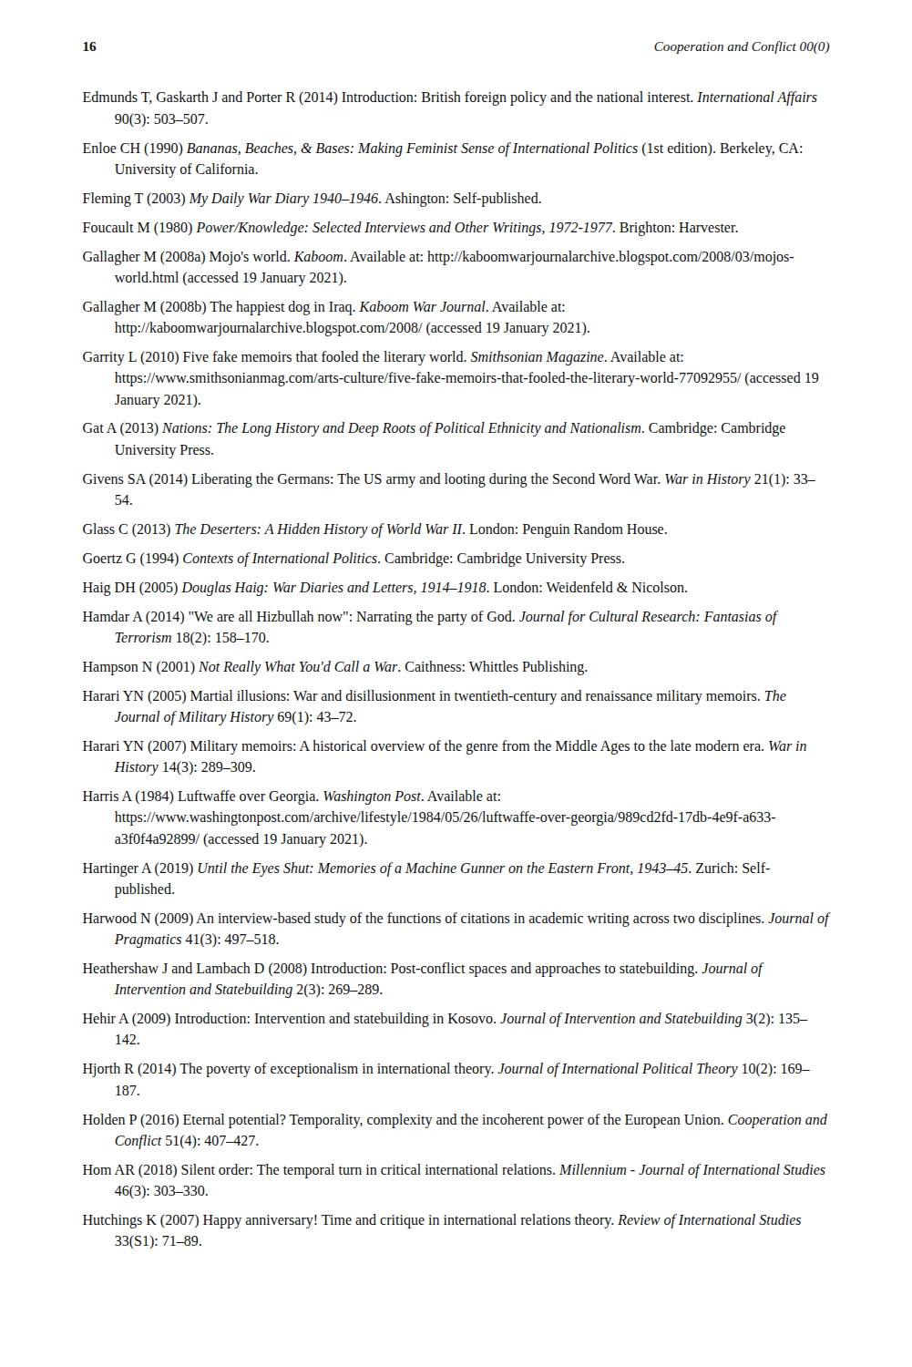16 Cooperation and Conflict 00(0)
Edmunds T, Gaskarth J and Porter R (2014) Introduction: British foreign policy and the national interest. International Affairs 90(3): 503–507.
Enloe CH (1990) Bananas, Beaches, & Bases: Making Feminist Sense of International Politics (1st edition). Berkeley, CA: University of California.
Fleming T (2003) My Daily War Diary 1940–1946. Ashington: Self-published.
Foucault M (1980) Power/Knowledge: Selected Interviews and Other Writings, 1972-1977. Brighton: Harvester.
Gallagher M (2008a) Mojo's world. Kaboom. Available at: http://kaboomwarjournalarchive.blogspot.com/2008/03/mojos-world.html (accessed 19 January 2021).
Gallagher M (2008b) The happiest dog in Iraq. Kaboom War Journal. Available at: http://kaboomwarjournalarchive.blogspot.com/2008/ (accessed 19 January 2021).
Garrity L (2010) Five fake memoirs that fooled the literary world. Smithsonian Magazine. Available at: https://www.smithsonianmag.com/arts-culture/five-fake-memoirs-that-fooled-the-literary-world-77092955/ (accessed 19 January 2021).
Gat A (2013) Nations: The Long History and Deep Roots of Political Ethnicity and Nationalism. Cambridge: Cambridge University Press.
Givens SA (2014) Liberating the Germans: The US army and looting during the Second Word War. War in History 21(1): 33–54.
Glass C (2013) The Deserters: A Hidden History of World War II. London: Penguin Random House.
Goertz G (1994) Contexts of International Politics. Cambridge: Cambridge University Press.
Haig DH (2005) Douglas Haig: War Diaries and Letters, 1914–1918. London: Weidenfeld & Nicolson.
Hamdar A (2014) "We are all Hizbullah now": Narrating the party of God. Journal for Cultural Research: Fantasias of Terrorism 18(2): 158–170.
Hampson N (2001) Not Really What You'd Call a War. Caithness: Whittles Publishing.
Harari YN (2005) Martial illusions: War and disillusionment in twentieth-century and renaissance military memoirs. The Journal of Military History 69(1): 43–72.
Harari YN (2007) Military memoirs: A historical overview of the genre from the Middle Ages to the late modern era. War in History 14(3): 289–309.
Harris A (1984) Luftwaffe over Georgia. Washington Post. Available at: https://www.washingtonpost.com/archive/lifestyle/1984/05/26/luftwaffe-over-georgia/989cd2fd-17db-4e9f-a633-a3f0f4a92899/ (accessed 19 January 2021).
Hartinger A (2019) Until the Eyes Shut: Memories of a Machine Gunner on the Eastern Front, 1943–45. Zurich: Self-published.
Harwood N (2009) An interview-based study of the functions of citations in academic writing across two disciplines. Journal of Pragmatics 41(3): 497–518.
Heathershaw J and Lambach D (2008) Introduction: Post-conflict spaces and approaches to statebuilding. Journal of Intervention and Statebuilding 2(3): 269–289.
Hehir A (2009) Introduction: Intervention and statebuilding in Kosovo. Journal of Intervention and Statebuilding 3(2): 135–142.
Hjorth R (2014) The poverty of exceptionalism in international theory. Journal of International Political Theory 10(2): 169–187.
Holden P (2016) Eternal potential? Temporality, complexity and the incoherent power of the European Union. Cooperation and Conflict 51(4): 407–427.
Hom AR (2018) Silent order: The temporal turn in critical international relations. Millennium - Journal of International Studies 46(3): 303–330.
Hutchings K (2007) Happy anniversary! Time and critique in international relations theory. Review of International Studies 33(S1): 71–89.